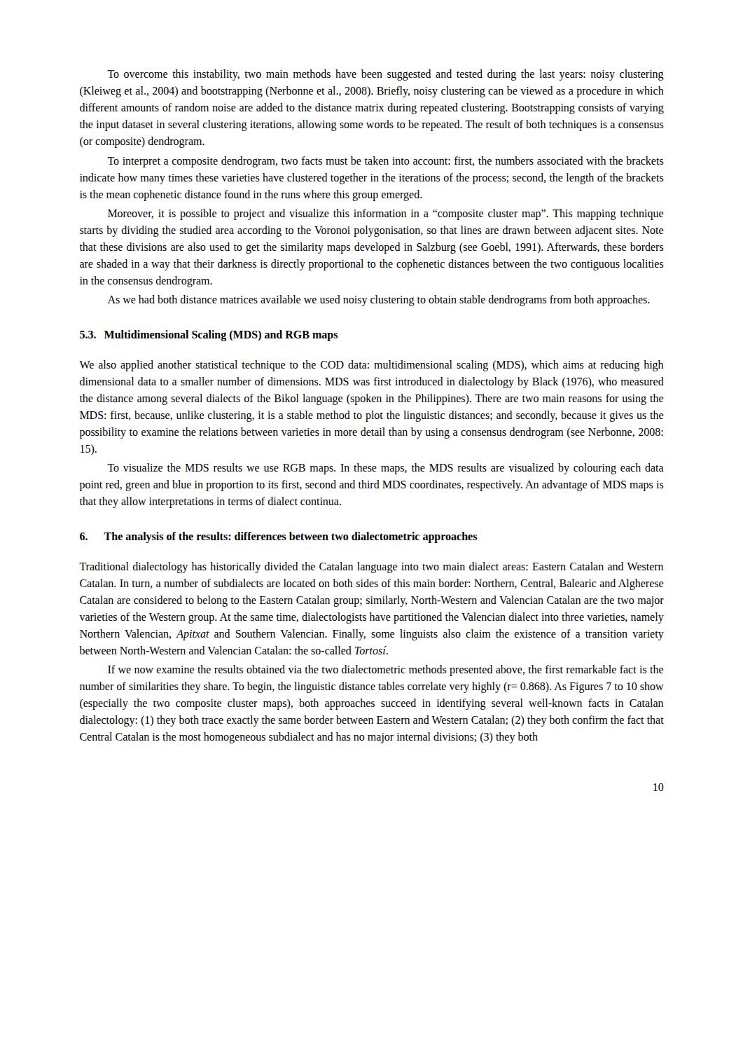To overcome this instability, two main methods have been suggested and tested during the last years: noisy clustering (Kleiweg et al., 2004) and bootstrapping (Nerbonne et al., 2008). Briefly, noisy clustering can be viewed as a procedure in which different amounts of random noise are added to the distance matrix during repeated clustering. Bootstrapping consists of varying the input dataset in several clustering iterations, allowing some words to be repeated. The result of both techniques is a consensus (or composite) dendrogram.
To interpret a composite dendrogram, two facts must be taken into account: first, the numbers associated with the brackets indicate how many times these varieties have clustered together in the iterations of the process; second, the length of the brackets is the mean cophenetic distance found in the runs where this group emerged.
Moreover, it is possible to project and visualize this information in a “composite cluster map”. This mapping technique starts by dividing the studied area according to the Voronoi polygonisation, so that lines are drawn between adjacent sites. Note that these divisions are also used to get the similarity maps developed in Salzburg (see Goebl, 1991). Afterwards, these borders are shaded in a way that their darkness is directly proportional to the cophenetic distances between the two contiguous localities in the consensus dendrogram.
As we had both distance matrices available we used noisy clustering to obtain stable dendrograms from both approaches.
5.3. Multidimensional Scaling (MDS) and RGB maps
We also applied another statistical technique to the COD data: multidimensional scaling (MDS), which aims at reducing high dimensional data to a smaller number of dimensions. MDS was first introduced in dialectology by Black (1976), who measured the distance among several dialects of the Bikol language (spoken in the Philippines). There are two main reasons for using the MDS: first, because, unlike clustering, it is a stable method to plot the linguistic distances; and secondly, because it gives us the possibility to examine the relations between varieties in more detail than by using a consensus dendrogram (see Nerbonne, 2008: 15).
To visualize the MDS results we use RGB maps. In these maps, the MDS results are visualized by colouring each data point red, green and blue in proportion to its first, second and third MDS coordinates, respectively. An advantage of MDS maps is that they allow interpretations in terms of dialect continua.
6. The analysis of the results: differences between two dialectometric approaches
Traditional dialectology has historically divided the Catalan language into two main dialect areas: Eastern Catalan and Western Catalan. In turn, a number of subdialects are located on both sides of this main border: Northern, Central, Balearic and Algherese Catalan are considered to belong to the Eastern Catalan group; similarly, North-Western and Valencian Catalan are the two major varieties of the Western group. At the same time, dialectologists have partitioned the Valencian dialect into three varieties, namely Northern Valencian, Apitxat and Southern Valencian. Finally, some linguists also claim the existence of a transition variety between North-Western and Valencian Catalan: the so-called Tortosí.
If we now examine the results obtained via the two dialectometric methods presented above, the first remarkable fact is the number of similarities they share. To begin, the linguistic distance tables correlate very highly (r= 0.868). As Figures 7 to 10 show (especially the two composite cluster maps), both approaches succeed in identifying several well-known facts in Catalan dialectology: (1) they both trace exactly the same border between Eastern and Western Catalan; (2) they both confirm the fact that Central Catalan is the most homogeneous subdialect and has no major internal divisions; (3) they both
10